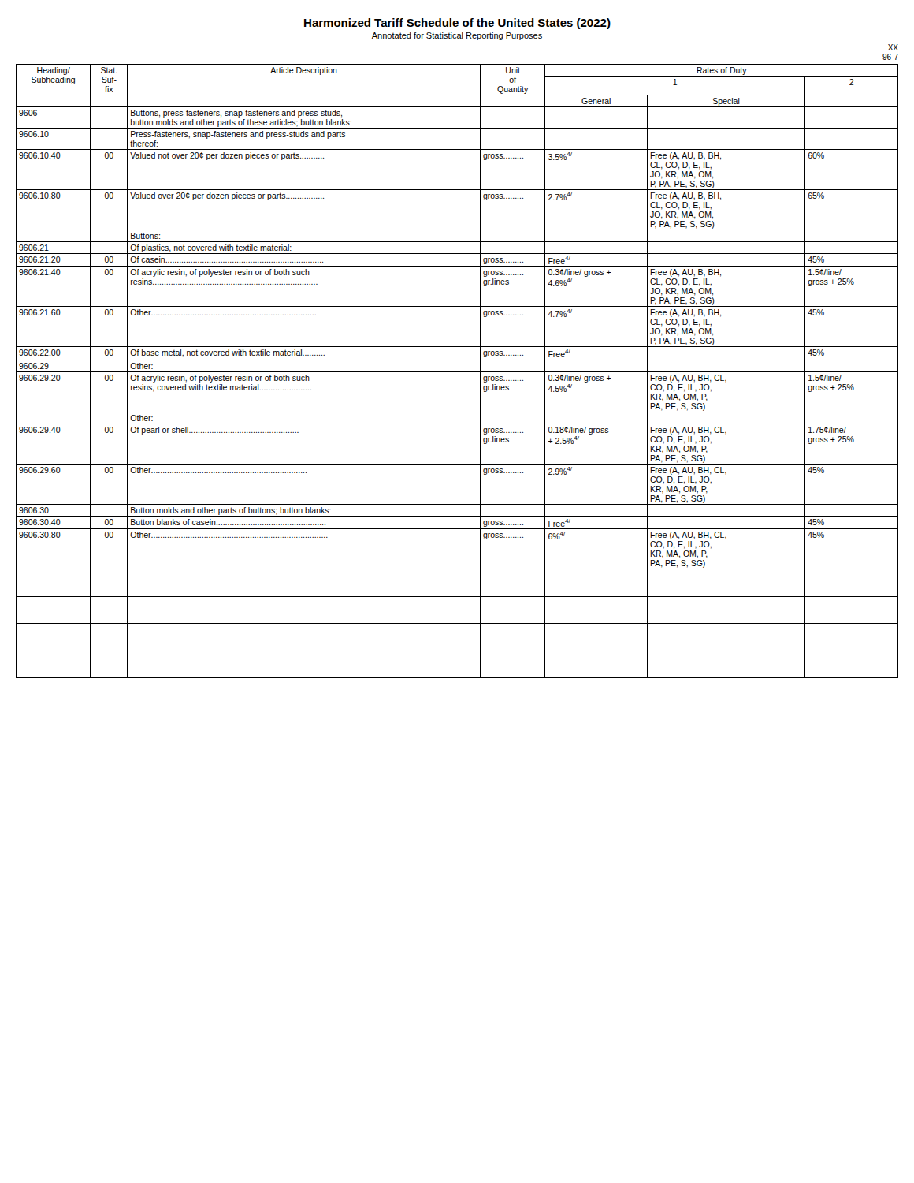Harmonized Tariff Schedule of the United States (2022)
Annotated for Statistical Reporting Purposes
XX
96-7
| Heading/ Subheading | Stat. Suf- fix | Article Description | Unit of Quantity | Rates of Duty |
| --- | --- | --- | --- | --- |
| 1 | 2 |
| | | | | General | Special |
| 9606 | | Buttons, press-fasteners, snap-fasteners and press-studs, button molds and other parts of these articles; button blanks: | | | | |
| 9606.10 | | Press-fasteners, snap-fasteners and press-studs and parts thereof: | | | | |
| 9606.10.40 | 00 | Valued not over 20¢ per dozen pieces or parts ........... | gross ......... | 3.5% 4/ | Free (A, AU, B, BH, CL, CO, D, E, IL, JO, KR, MA, OM, P, PA, PE, S, SG) | 60% |
| 9606.10.80 | 00 | Valued over 20¢ per dozen pieces or parts ................. | gross ......... | 2.7% 4/ | Free (A, AU, B, BH, CL, CO, D, E, IL, JO, KR, MA, OM, P, PA, PE, S, SG) | 65% |
| | | Buttons: | | | | |
| 9606.21 | | Of plastics, not covered with textile material: | | | | |
| 9606.21.20 | 00 | Of casein ..................................................................... | gross ......... | Free 4/ | | 45% |
| 9606.21.40 | 00 | Of acrylic resin, of polyester resin or of both such resins ........................................................................ | gross ......... gr.lines | 0.3¢/line/ gross + 4.6% 4/ | Free (A, AU, B, BH, CL, CO, D, E, IL, JO, KR, MA, OM, P, PA, PE, S, SG) | 1.5¢/line/ gross + 25% |
| 9606.21.60 | 00 | Other ........................................................................ | gross ......... | 4.7% 4/ | Free (A, AU, B, BH, CL, CO, D, E, IL, JO, KR, MA, OM, P, PA, PE, S, SG) | 45% |
| 9606.22.00 | 00 | Of base metal, not covered with textile material .......... | gross ......... | Free 4/ | | 45% |
| 9606.29 | | Other: | | | | |
| 9606.29.20 | 00 | Of acrylic resin, of polyester resin or of both such resins, covered with textile material ....................... | gross ......... gr.lines | 0.3¢/line/ gross + 4.5% 4/ | Free (A, AU, BH, CL, CO, D, E, IL, JO, KR, MA, OM, P, PA, PE, S, SG) | 1.5¢/line/ gross + 25% |
| | | Other: | | | | |
| 9606.29.40 | 00 | Of pearl or shell ................................................ | gross ......... gr.lines | 0.18¢/line/ gross + 2.5% 4/ | Free (A, AU, BH, CL, CO, D, E, IL, JO, KR, MA, OM, P, PA, PE, S, SG) | 1.75¢/line/ gross + 25% |
| 9606.29.60 | 00 | Other .................................................................... | gross ......... | 2.9% 4/ | Free (A, AU, BH, CL, CO, D, E, IL, JO, KR, MA, OM, P, PA, PE, S, SG) | 45% |
| 9606.30 | | Button molds and other parts of buttons; button blanks: | | | | |
| 9606.30.40 | 00 | Button blanks of casein ................................................ | gross ......... | Free 4/ | | 45% |
| 9606.30.80 | 00 | Other ............................................................................. | gross ......... | 6% 4/ | Free (A, AU, BH, CL, CO, D, E, IL, JO, KR, MA, OM, P, PA, PE, S, SG) | 45% |